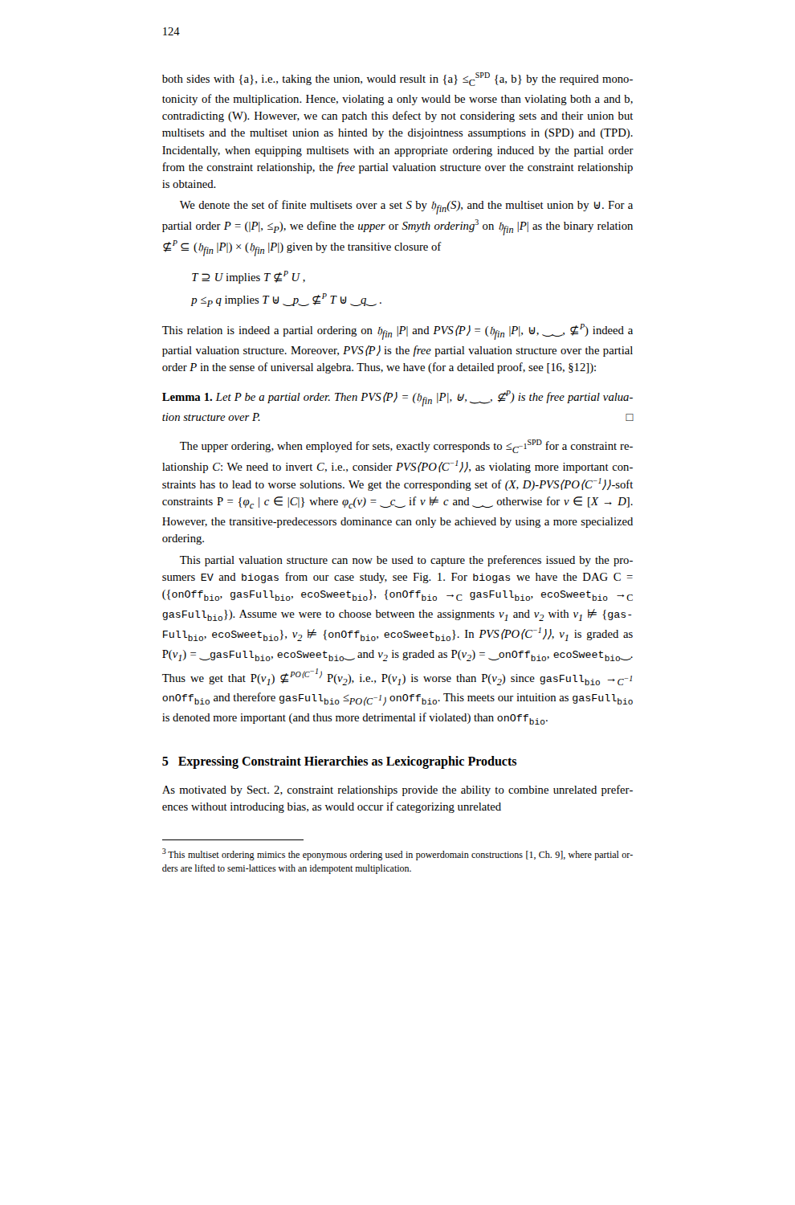124
both sides with {a}, i.e., taking the union, would result in {a} ≤CSPD {a, b} by the required monotonicity of the multiplication. Hence, violating a only would be worse than violating both a and b, contradicting (W). However, we can patch this defect by not considering sets and their union but multisets and the multiset union as hinted by the disjointness assumptions in (SPD) and (TPD). Incidentally, when equipping multisets with an appropriate ordering induced by the partial order from the constraint relationship, the free partial valuation structure over the constraint relationship is obtained.
We denote the set of finite multisets over a set S by 𝔥fin(S), and the multiset union by ⊎. For a partial order P = (|P|, ≤P), we define the upper or Smyth ordering3 on 𝔥fin |P| as the binary relation ⊈P ⊆ (𝔥fin |P|) × (𝔥fin |P|) given by the transitive closure of
T ⊇ U implies T ⊈P U ,
p ≤P q implies T ⊎ ‿p‿ ⊈P T ⊎ ‿q‿ .
This relation is indeed a partial ordering on 𝔥fin |P| and PVS⟨P⟩ = (𝔥fin |P|, ⊎, ‿‿, ⊈P) indeed a partial valuation structure. Moreover, PVS⟨P⟩ is the free partial valuation structure over the partial order P in the sense of universal algebra. Thus, we have (for a detailed proof, see [16, §12]):
Lemma 1. Let P be a partial order. Then PVS⟨P⟩ = (𝔥fin |P|, ⊎, ‿‿, ⊈P) is the free partial valuation structure over P.□
The upper ordering, when employed for sets, exactly corresponds to ≤C−1SPD for a constraint relationship C: We need to invert C, i.e., consider PVS⟨PO⟨C−1⟩⟩, as violating more important constraints has to lead to worse solutions. We get the corresponding set of (X, D)-PVS⟨PO⟨C−1⟩⟩-soft constraints P = {φc | c ∈ |C|} where φc(v) = ‿c‿ if v ⊭ c and ‿‿ otherwise for v ∈ [X → D]. However, the transitive-predecessors dominance can only be achieved by using a more specialized ordering.
This partial valuation structure can now be used to capture the preferences issued by the prosumers EV and biogas from our case study, see Fig. 1. For biogas we have the DAG C = ({onOffbio, gasFullbio, ecoSweetbio}, {onOffbio →C gasFullbio, ecoSweetbio →C gasFullbio}). Assume we were to choose between the assignments v1 and v2 with v1 ⊭ {gasFullbio, ecoSweetbio}, v2 ⊭ {onOffbio, ecoSweetbio}. In PVS⟨PO⟨C−1⟩⟩, v1 is graded as P(v1) = ‿gasFullbio, ecoSweetbio‿ and v2 is graded as P(v2) = ‿onOffbio, ecoSweetbio‿. Thus we get that P(v1) ⊈PO⟨C−1⟩ P(v2), i.e., P(v1) is worse than P(v2) since gasFullbio →C−1 onOffbio and therefore gasFullbio ≤PO⟨C−1⟩ onOffbio. This meets our intuition as gasFullbio is denoted more important (and thus more detrimental if violated) than onOffbio.
5 Expressing Constraint Hierarchies as Lexicographic Products
As motivated by Sect. 2, constraint relationships provide the ability to combine unrelated preferences without introducing bias, as would occur if categorizing unrelated
3 This multiset ordering mimics the eponymous ordering used in powerdomain constructions [1, Ch. 9], where partial orders are lifted to semi-lattices with an idempotent multiplication.